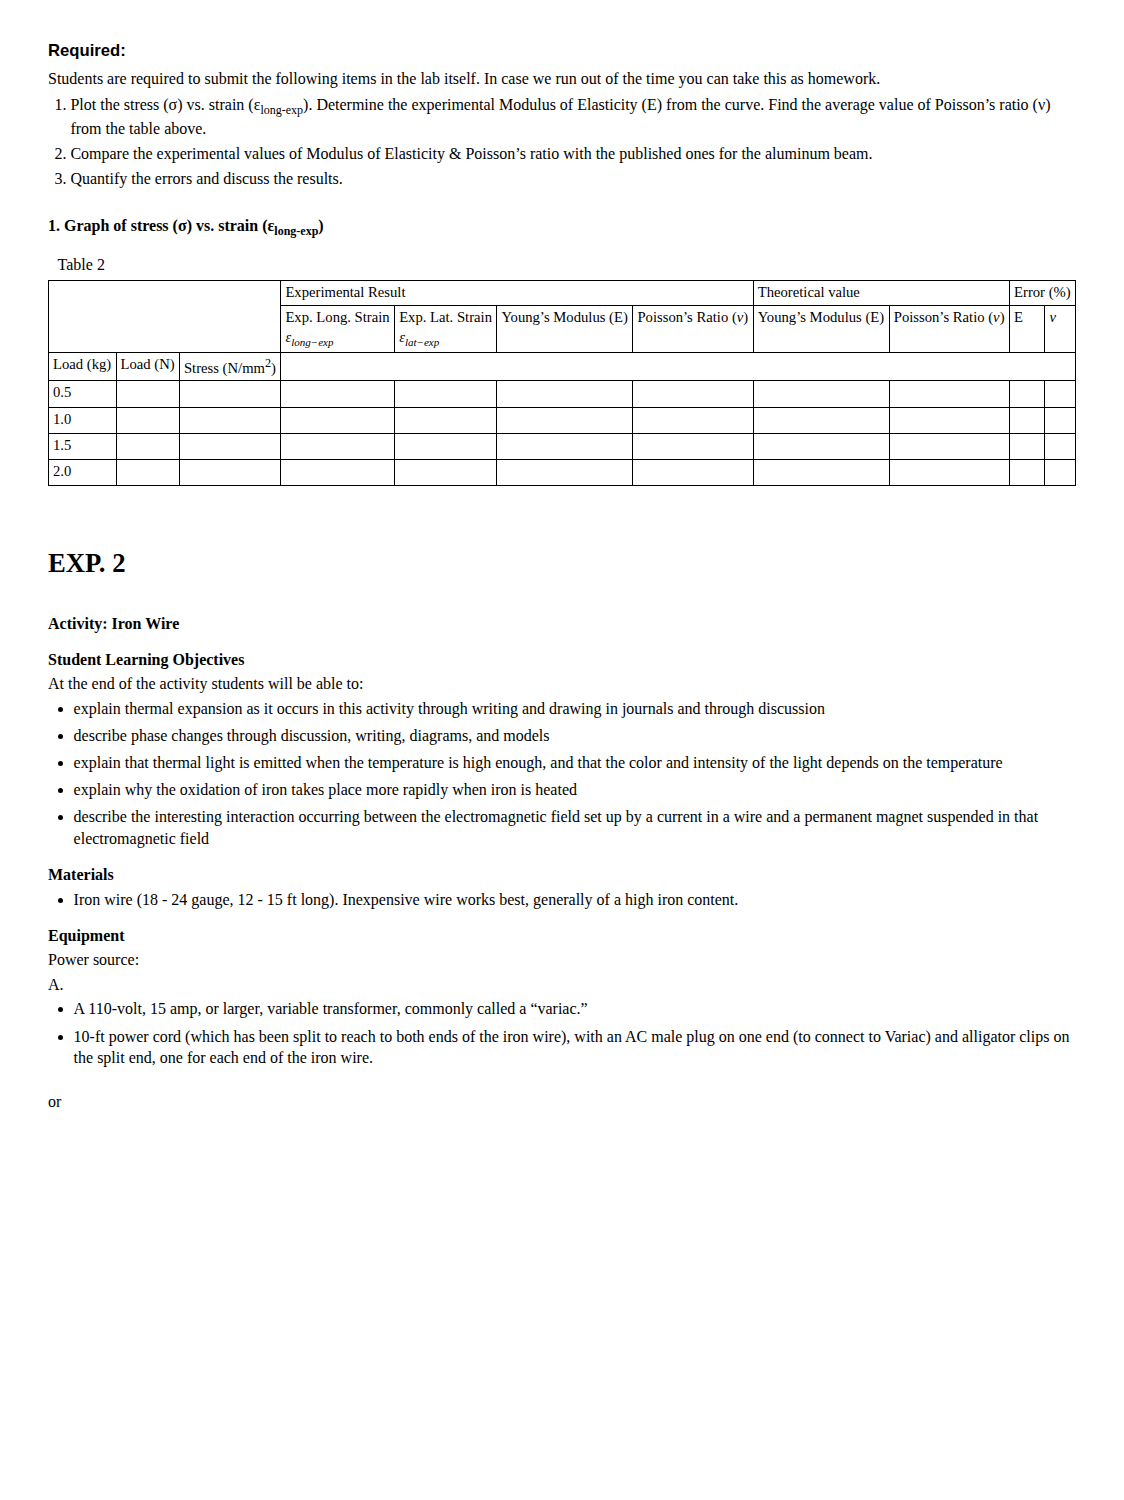Required:
Students are required to submit the following items in the lab itself. In case we run out of the time you can take this as homework.
Plot the stress (σ) vs. strain (εlong-exp). Determine the experimental Modulus of Elasticity (E) from the curve. Find the average value of Poisson’s ratio (ν) from the table above.
Compare the experimental values of Modulus of Elasticity & Poisson’s ratio with the published ones for the aluminum beam.
Quantify the errors and discuss the results.
1. Graph of stress (σ) vs. strain (εlong-exp)
Table 2
| | Experimental Result | Theoretical value | Error (%) |
| --- | --- | --- | --- |
| Exp. Long. Strain ε long−exp | Exp. Lat. Strain ε lat−exp | Young’s Modulus (E) | Poisson’s Ratio ( ν ) | Young’s Modulus (E) | Poisson’s Ratio ( ν ) | E | ν |
| Load (kg) | Load (N) | Stress (N/mm 2 ) | |
| 0.5 | | | | | | | | | | |
| 1.0 | | | | | | | | | | |
| 1.5 | | | | | | | | | | |
| 2.0 | | | | | | | | | | |
EXP. 2
Activity: Iron Wire
Student Learning Objectives
At the end of the activity students will be able to:
explain thermal expansion as it occurs in this activity through writing and drawing in journals and through discussion
describe phase changes through discussion, writing, diagrams, and models
explain that thermal light is emitted when the temperature is high enough, and that the color and intensity of the light depends on the temperature
explain why the oxidation of iron takes place more rapidly when iron is heated
describe the interesting interaction occurring between the electromagnetic field set up by a current in a wire and a permanent magnet suspended in that electromagnetic field
Materials
Iron wire (18 - 24 gauge, 12 - 15 ft long). Inexpensive wire works best, generally of a high iron content.
Equipment
Power source:
A.
A 110-volt, 15 amp, or larger, variable transformer, commonly called a “variac.”
10-ft power cord (which has been split to reach to both ends of the iron wire), with an AC male plug on one end (to connect to Variac) and alligator clips on the split end, one for each end of the iron wire.
or